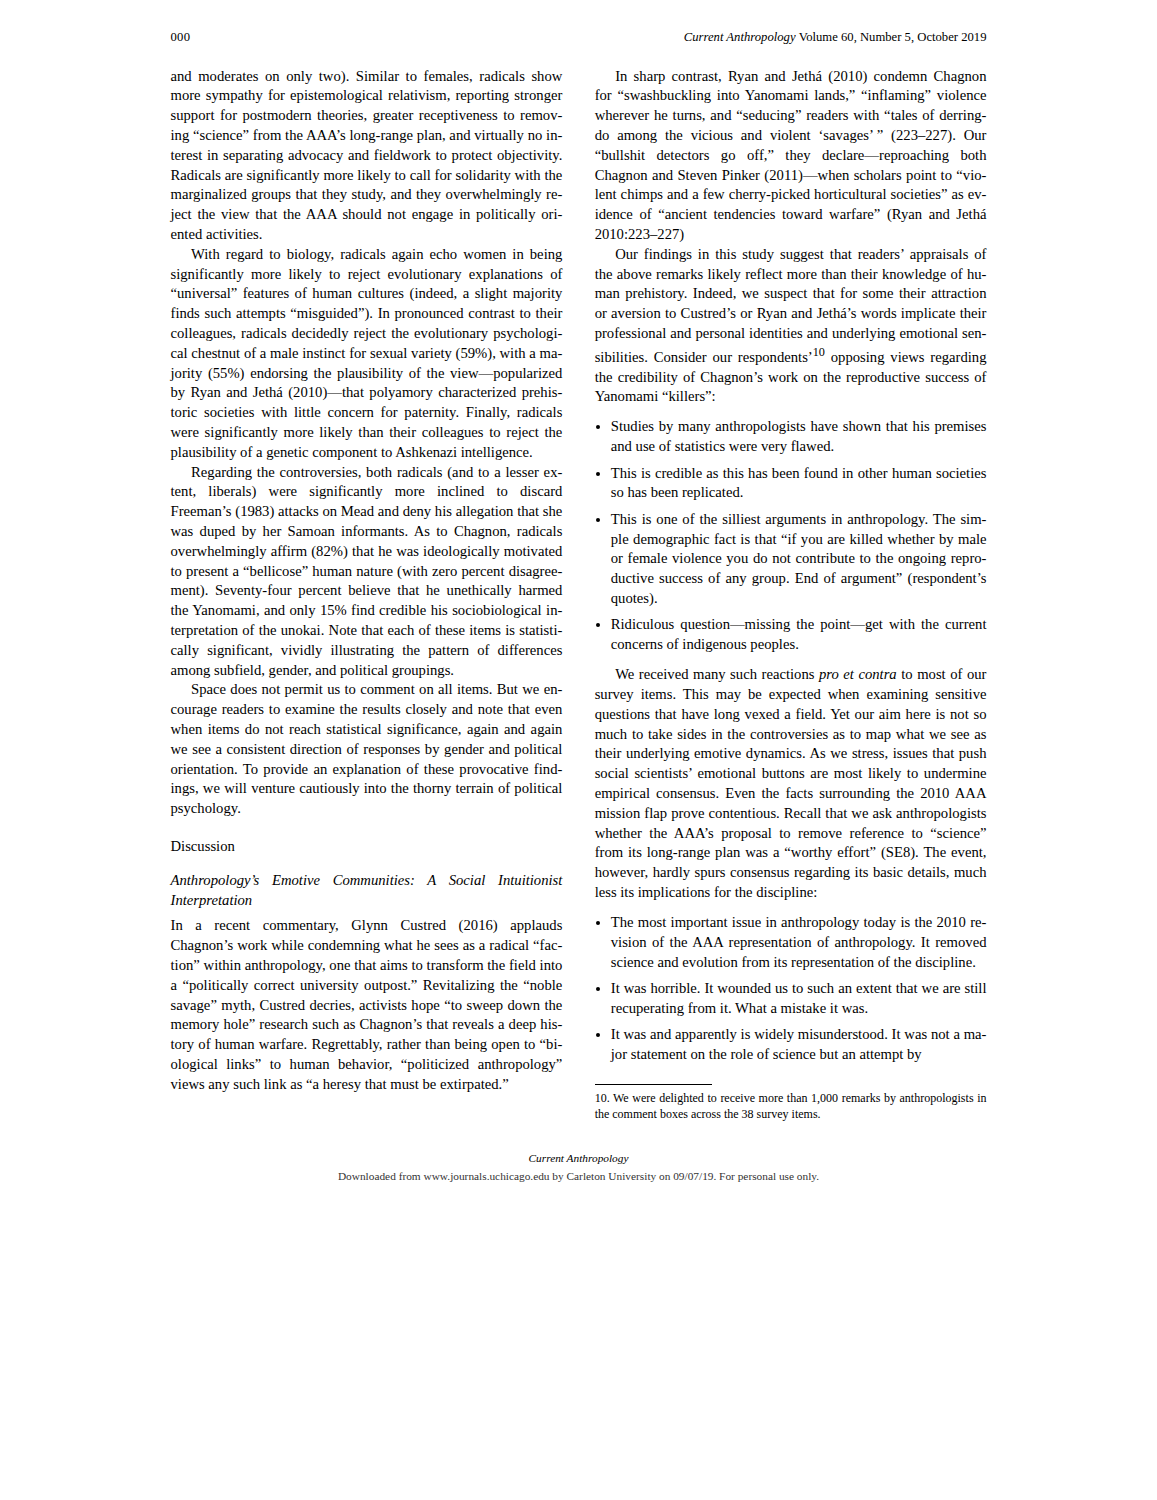000 Current Anthropology Volume 60, Number 5, October 2019
and moderates on only two). Similar to females, radicals show more sympathy for epistemological relativism, reporting stronger support for postmodern theories, greater receptiveness to removing “science” from the AAA’s long-range plan, and virtually no interest in separating advocacy and fieldwork to protect objectivity. Radicals are significantly more likely to call for solidarity with the marginalized groups that they study, and they overwhelmingly reject the view that the AAA should not engage in politically oriented activities.
With regard to biology, radicals again echo women in being significantly more likely to reject evolutionary explanations of “universal” features of human cultures (indeed, a slight majority finds such attempts “misguided”). In pronounced contrast to their colleagues, radicals decidedly reject the evolutionary psychological chestnut of a male instinct for sexual variety (59%), with a majority (55%) endorsing the plausibility of the view—popularized by Ryan and Jethá (2010)—that polyamory characterized prehistoric societies with little concern for paternity. Finally, radicals were significantly more likely than their colleagues to reject the plausibility of a genetic component to Ashkenazi intelligence.
Regarding the controversies, both radicals (and to a lesser extent, liberals) were significantly more inclined to discard Freeman’s (1983) attacks on Mead and deny his allegation that she was duped by her Samoan informants. As to Chagnon, radicals overwhelmingly affirm (82%) that he was ideologically motivated to present a “bellicose” human nature (with zero percent disagreement). Seventy-four percent believe that he unethically harmed the Yanomami, and only 15% find credible his sociobiological interpretation of the unokai. Note that each of these items is statistically significant, vividly illustrating the pattern of differences among subfield, gender, and political groupings.
Space does not permit us to comment on all items. But we encourage readers to examine the results closely and note that even when items do not reach statistical significance, again and again we see a consistent direction of responses by gender and political orientation. To provide an explanation of these provocative findings, we will venture cautiously into the thorny terrain of political psychology.
Discussion
Anthropology’s Emotive Communities: A Social Intuitionist Interpretation
In a recent commentary, Glynn Custred (2016) applauds Chagnon’s work while condemning what he sees as a radical “faction” within anthropology, one that aims to transform the field into a “politically correct university outpost.” Revitalizing the “noble savage” myth, Custred decries, activists hope “to sweep down the memory hole” research such as Chagnon’s that reveals a deep history of human warfare. Regrettably, rather than being open to “biological links” to human behavior, “politicized anthropology” views any such link as “a heresy that must be extirpated.”
In sharp contrast, Ryan and Jethá (2010) condemn Chagnon for “swashbuckling into Yanomami lands,” “inflaming” violence wherever he turns, and “seducing” readers with “tales of derring-do among the vicious and violent ‘savages’ ” (223–227). Our “bullshit detectors go off,” they declare—reproaching both Chagnon and Steven Pinker (2011)—when scholars point to “violent chimps and a few cherry-picked horticultural societies” as evidence of “ancient tendencies toward warfare” (Ryan and Jethá 2010:223–227)
Our findings in this study suggest that readers’ appraisals of the above remarks likely reflect more than their knowledge of human prehistory. Indeed, we suspect that for some their attraction or aversion to Custred’s or Ryan and Jethá’s words implicate their professional and personal identities and underlying emotional sensibilities. Consider our respondents’10 opposing views regarding the credibility of Chagnon’s work on the reproductive success of Yanomami “killers”:
Studies by many anthropologists have shown that his premises and use of statistics were very flawed.
This is credible as this has been found in other human societies so has been replicated.
This is one of the silliest arguments in anthropology. The simple demographic fact is that “if you are killed whether by male or female violence you do not contribute to the ongoing reproductive success of any group. End of argument” (respondent’s quotes).
Ridiculous question—missing the point—get with the current concerns of indigenous peoples.
We received many such reactions pro et contra to most of our survey items. This may be expected when examining sensitive questions that have long vexed a field. Yet our aim here is not so much to take sides in the controversies as to map what we see as their underlying emotive dynamics. As we stress, issues that push social scientists’ emotional buttons are most likely to undermine empirical consensus. Even the facts surrounding the 2010 AAA mission flap prove contentious. Recall that we ask anthropologists whether the AAA’s proposal to remove reference to “science” from its long-range plan was a “worthy effort” (SE8). The event, however, hardly spurs consensus regarding its basic details, much less its implications for the discipline:
The most important issue in anthropology today is the 2010 revision of the AAA representation of anthropology. It removed science and evolution from its representation of the discipline.
It was horrible. It wounded us to such an extent that we are still recuperating from it. What a mistake it was.
It was and apparently is widely misunderstood. It was not a major statement on the role of science but an attempt by
10. We were delighted to receive more than 1,000 remarks by anthropologists in the comment boxes across the 38 survey items.
Current Anthropology Downloaded from www.journals.uchicago.edu by Carleton University on 09/07/19. For personal use only.